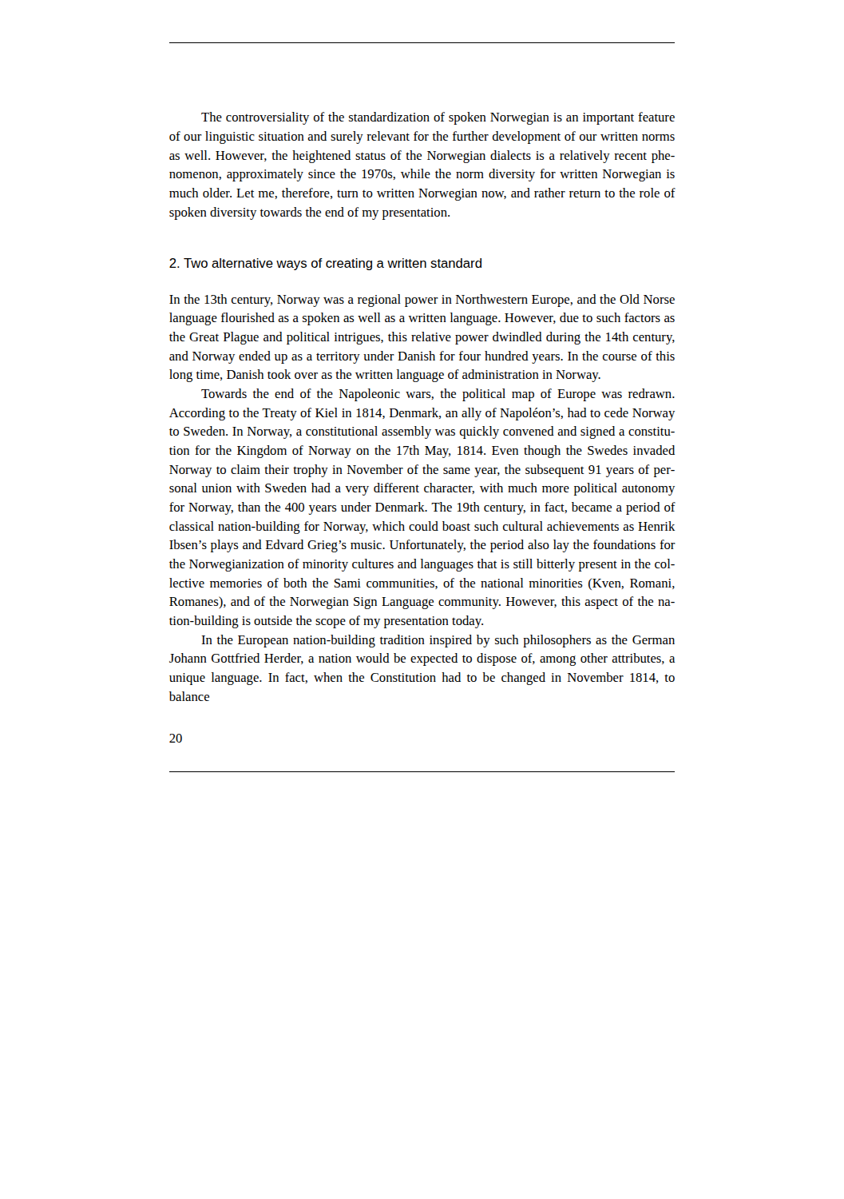The controversiality of the standardization of spoken Norwegian is an important feature of our linguistic situation and surely relevant for the further development of our written norms as well. However, the heightened status of the Norwegian dialects is a relatively recent phenomenon, approximately since the 1970s, while the norm diversity for written Norwegian is much older. Let me, therefore, turn to written Norwegian now, and rather return to the role of spoken diversity towards the end of my presentation.
2. Two alternative ways of creating a written standard
In the 13th century, Norway was a regional power in Northwestern Europe, and the Old Norse language flourished as a spoken as well as a written language. However, due to such factors as the Great Plague and political intrigues, this relative power dwindled during the 14th century, and Norway ended up as a territory under Danish for four hundred years. In the course of this long time, Danish took over as the written language of administration in Norway.
Towards the end of the Napoleonic wars, the political map of Europe was redrawn. According to the Treaty of Kiel in 1814, Denmark, an ally of Napoléon’s, had to cede Norway to Sweden. In Norway, a constitutional assembly was quickly convened and signed a constitution for the Kingdom of Norway on the 17th May, 1814. Even though the Swedes invaded Norway to claim their trophy in November of the same year, the subsequent 91 years of personal union with Sweden had a very different character, with much more political autonomy for Norway, than the 400 years under Denmark. The 19th century, in fact, became a period of classical nation-building for Norway, which could boast such cultural achievements as Henrik Ibsen’s plays and Edvard Grieg’s music. Unfortunately, the period also lay the foundations for the Norwegianization of minority cultures and languages that is still bitterly present in the collective memories of both the Sami communities, of the national minorities (Kven, Romani, Romanes), and of the Norwegian Sign Language community. However, this aspect of the nation-building is outside the scope of my presentation today.
In the European nation-building tradition inspired by such philosophers as the German Johann Gottfried Herder, a nation would be expected to dispose of, among other attributes, a unique language. In fact, when the Constitution had to be changed in November 1814, to balance
20